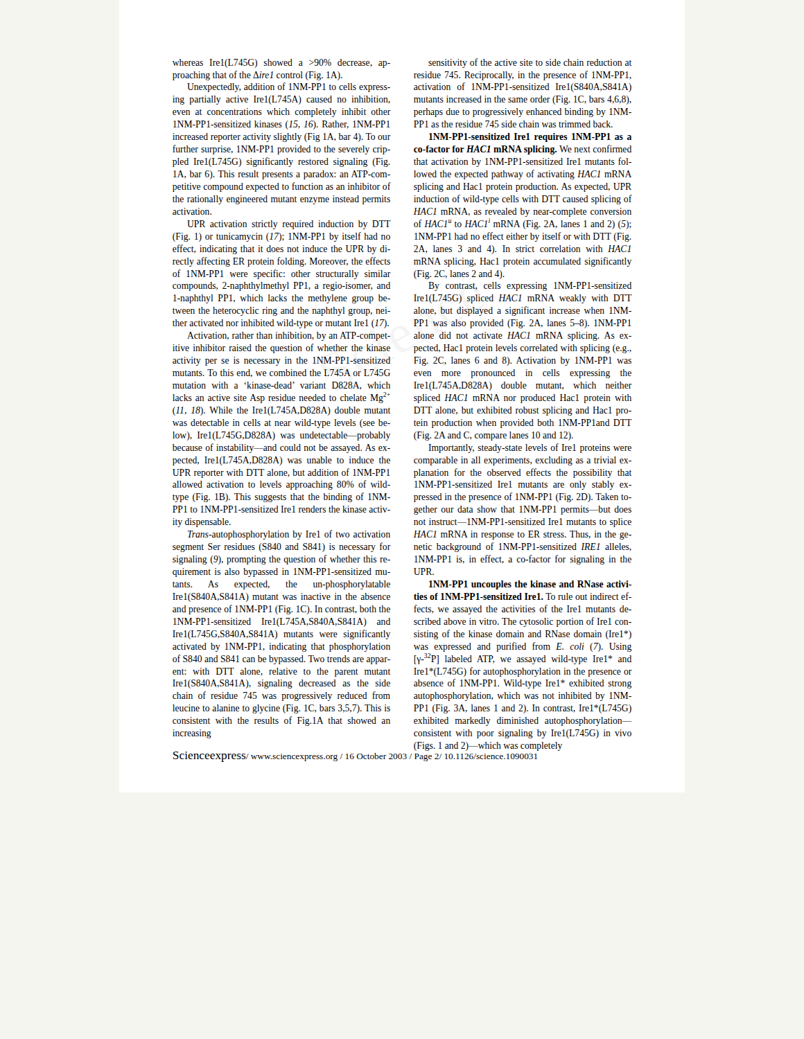Science
whereas Ire1(L745G) showed a >90% decrease, approaching that of the Δire1 control (Fig. 1A).
Unexpectedly, addition of 1NM-PP1 to cells expressing partially active Ire1(L745A) caused no inhibition, even at concentrations which completely inhibit other 1NM-PP1-sensitized kinases (15, 16). Rather, 1NM-PP1 increased reporter activity slightly (Fig 1A, bar 4). To our further surprise, 1NM-PP1 provided to the severely crippled Ire1(L745G) significantly restored signaling (Fig. 1A, bar 6). This result presents a paradox: an ATP-competitive compound expected to function as an inhibitor of the rationally engineered mutant enzyme instead permits activation.
UPR activation strictly required induction by DTT (Fig. 1) or tunicamycin (17); 1NM-PP1 by itself had no effect, indicating that it does not induce the UPR by directly affecting ER protein folding. Moreover, the effects of 1NM-PP1 were specific: other structurally similar compounds, 2-naphthylmethyl PP1, a regio-isomer, and 1-naphthyl PP1, which lacks the methylene group between the heterocyclic ring and the naphthyl group, neither activated nor inhibited wild-type or mutant Ire1 (17).
Activation, rather than inhibition, by an ATP-competitive inhibitor raised the question of whether the kinase activity per se is necessary in the 1NM-PP1-sensitized mutants. To this end, we combined the L745A or L745G mutation with a ‘kinase-dead’ variant D828A, which lacks an active site Asp residue needed to chelate Mg2+ (11, 18). While the Ire1(L745A,D828A) double mutant was detectable in cells at near wild-type levels (see below), Ire1(L745G,D828A) was undetectable—probably because of instability—and could not be assayed. As expected, Ire1(L745A,D828A) was unable to induce the UPR reporter with DTT alone, but addition of 1NM-PP1 allowed activation to levels approaching 80% of wild-type (Fig. 1B). This suggests that the binding of 1NM-PP1 to 1NM-PP1-sensitized Ire1 renders the kinase activity dispensable.
Trans-autophosphorylation by Ire1 of two activation segment Ser residues (S840 and S841) is necessary for signaling (9), prompting the question of whether this requirement is also bypassed in 1NM-PP1-sensitized mutants. As expected, the un-phosphorylatable Ire1(S840A,S841A) mutant was inactive in the absence and presence of 1NM-PP1 (Fig. 1C). In contrast, both the 1NM-PP1-sensitized Ire1(L745A,S840A,S841A) and Ire1(L745G,S840A,S841A) mutants were significantly activated by 1NM-PP1, indicating that phosphorylation of S840 and S841 can be bypassed. Two trends are apparent: with DTT alone, relative to the parent mutant Ire1(S840A,S841A), signaling decreased as the side chain of residue 745 was progressively reduced from leucine to alanine to glycine (Fig. 1C, bars 3,5,7). This is consistent with the results of Fig.1A that showed an increasing
sensitivity of the active site to side chain reduction at residue 745. Reciprocally, in the presence of 1NM-PP1, activation of 1NM-PP1-sensitized Ire1(S840A,S841A) mutants increased in the same order (Fig. 1C, bars 4,6,8), perhaps due to progressively enhanced binding by 1NM-PP1 as the residue 745 side chain was trimmed back.
1NM-PP1-sensitized Ire1 requires 1NM-PP1 as a co-factor for HAC1 mRNA splicing. We next confirmed that activation by 1NM-PP1-sensitized Ire1 mutants followed the expected pathway of activating HAC1 mRNA splicing and Hac1 protein production. As expected, UPR induction of wild-type cells with DTT caused splicing of HAC1 mRNA, as revealed by near-complete conversion of HAC1u to HAC1i mRNA (Fig. 2A, lanes 1 and 2) (5); 1NM-PP1 had no effect either by itself or with DTT (Fig. 2A, lanes 3 and 4). In strict correlation with HAC1 mRNA splicing, Hac1 protein accumulated significantly (Fig. 2C, lanes 2 and 4).
By contrast, cells expressing 1NM-PP1-sensitized Ire1(L745G) spliced HAC1 mRNA weakly with DTT alone, but displayed a significant increase when 1NM-PP1 was also provided (Fig. 2A, lanes 5–8). 1NM-PP1 alone did not activate HAC1 mRNA splicing. As expected, Hac1 protein levels correlated with splicing (e.g., Fig. 2C, lanes 6 and 8). Activation by 1NM-PP1 was even more pronounced in cells expressing the Ire1(L745A,D828A) double mutant, which neither spliced HAC1 mRNA nor produced Hac1 protein with DTT alone, but exhibited robust splicing and Hac1 protein production when provided both 1NM-PP1and DTT (Fig. 2A and C, compare lanes 10 and 12).
Importantly, steady-state levels of Ire1 proteins were comparable in all experiments, excluding as a trivial explanation for the observed effects the possibility that 1NM-PP1-sensitized Ire1 mutants are only stably expressed in the presence of 1NM-PP1 (Fig. 2D). Taken together our data show that 1NM-PP1 permits—but does not instruct—1NM-PP1-sensitized Ire1 mutants to splice HAC1 mRNA in response to ER stress. Thus, in the genetic background of 1NM-PP1-sensitized IRE1 alleles, 1NM-PP1 is, in effect, a co-factor for signaling in the UPR.
1NM-PP1 uncouples the kinase and RNase activities of 1NM-PP1-sensitized Ire1. To rule out indirect effects, we assayed the activities of the Ire1 mutants described above in vitro. The cytosolic portion of Ire1 consisting of the kinase domain and RNase domain (Ire1*) was expressed and purified from E. coli (7). Using [γ-32P] labeled ATP, we assayed wild-type Ire1* and Ire1*(L745G) for autophosphorylation in the presence or absence of 1NM-PP1. Wild-type Ire1* exhibited strong autophosphorylation, which was not inhibited by 1NM-PP1 (Fig. 3A, lanes 1 and 2). In contrast, Ire1*(L745G) exhibited markedly diminished autophosphorylation—consistent with poor signaling by Ire1(L745G) in vivo (Figs. 1 and 2)—which was completely
Science express/ www.sciencexpress.org / 16 October 2003 / Page 2/ 10.1126/science.1090031